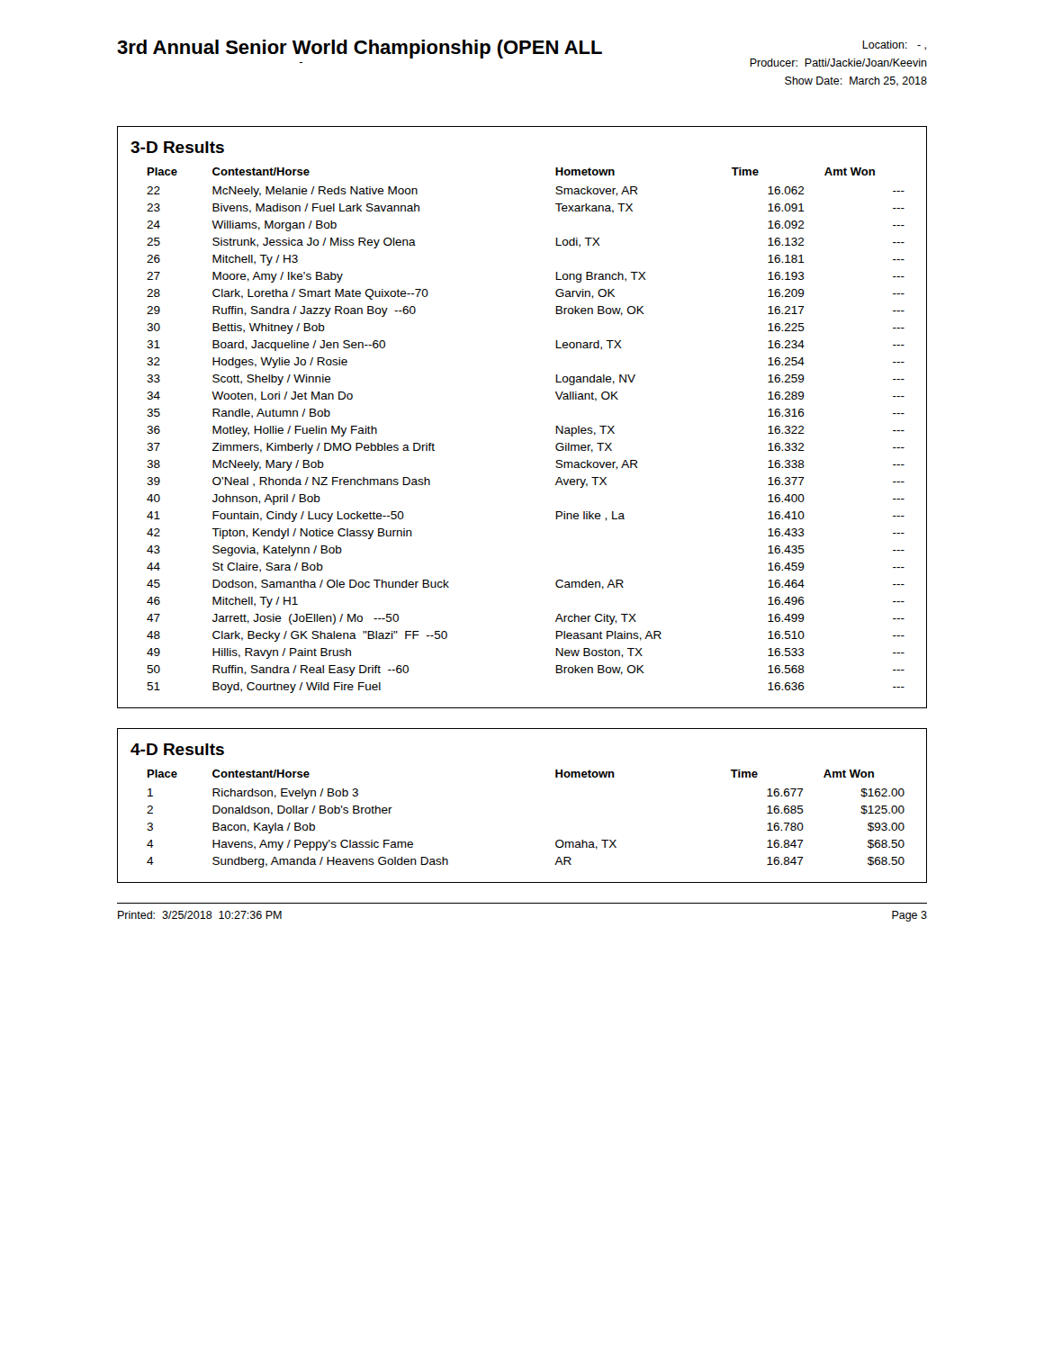3rd Annual Senior World Championship (OPEN ALL AGE CONTESTANT)
Location: - ,
Producer: Patti/Jackie/Joan/Keevin
Show Date: March 25, 2018
3-D Results
| Place | Contestant/Horse | Hometown | Time | Amt Won |
| --- | --- | --- | --- | --- |
| 22 | McNeely, Melanie / Reds Native Moon | Smackover, AR | 16.062 | --- |
| 23 | Bivens, Madison / Fuel Lark Savannah | Texarkana, TX | 16.091 | --- |
| 24 | Williams, Morgan / Bob | | 16.092 | --- |
| 25 | Sistrunk, Jessica Jo / Miss Rey Olena | Lodi, TX | 16.132 | --- |
| 26 | Mitchell, Ty / H3 | | 16.181 | --- |
| 27 | Moore, Amy / Ike's Baby | Long Branch, TX | 16.193 | --- |
| 28 | Clark, Loretha / Smart Mate Quixote--70 | Garvin, OK | 16.209 | --- |
| 29 | Ruffin, Sandra / Jazzy Roan Boy --60 | Broken Bow, OK | 16.217 | --- |
| 30 | Bettis, Whitney / Bob | | 16.225 | --- |
| 31 | Board, Jacqueline / Jen Sen--60 | Leonard, TX | 16.234 | --- |
| 32 | Hodges, Wylie Jo / Rosie | | 16.254 | --- |
| 33 | Scott, Shelby / Winnie | Logandale, NV | 16.259 | --- |
| 34 | Wooten, Lori / Jet Man Do | Valliant, OK | 16.289 | --- |
| 35 | Randle, Autumn / Bob | | 16.316 | --- |
| 36 | Motley, Hollie / Fuelin My Faith | Naples, TX | 16.322 | --- |
| 37 | Zimmers, Kimberly / DMO Pebbles a Drift | Gilmer, TX | 16.332 | --- |
| 38 | McNeely, Mary / Bob | Smackover, AR | 16.338 | --- |
| 39 | O'Neal , Rhonda / NZ Frenchmans Dash | Avery, TX | 16.377 | --- |
| 40 | Johnson, April / Bob | | 16.400 | --- |
| 41 | Fountain, Cindy / Lucy Lockette--50 | Pine like , La | 16.410 | --- |
| 42 | Tipton, Kendyl / Notice Classy Burnin | | 16.433 | --- |
| 43 | Segovia, Katelynn / Bob | | 16.435 | --- |
| 44 | St Claire, Sara / Bob | | 16.459 | --- |
| 45 | Dodson, Samantha / Ole Doc Thunder Buck | Camden, AR | 16.464 | --- |
| 46 | Mitchell, Ty / H1 | | 16.496 | --- |
| 47 | Jarrett, Josie (JoEllen) / Mo ---50 | Archer City, TX | 16.499 | --- |
| 48 | Clark, Becky / GK Shalena "Blazi" FF --50 | Pleasant Plains, AR | 16.510 | --- |
| 49 | Hillis, Ravyn / Paint Brush | New Boston, TX | 16.533 | --- |
| 50 | Ruffin, Sandra / Real Easy Drift --60 | Broken Bow, OK | 16.568 | --- |
| 51 | Boyd, Courtney / Wild Fire Fuel | | 16.636 | --- |
4-D Results
| Place | Contestant/Horse | Hometown | Time | Amt Won |
| --- | --- | --- | --- | --- |
| 1 | Richardson, Evelyn / Bob 3 | | 16.677 | $162.00 |
| 2 | Donaldson, Dollar / Bob's Brother | | 16.685 | $125.00 |
| 3 | Bacon, Kayla / Bob | | 16.780 | $93.00 |
| 4 | Havens, Amy / Peppy's Classic Fame | Omaha, TX | 16.847 | $68.50 |
| 4 | Sundberg, Amanda / Heavens Golden Dash | AR | 16.847 | $68.50 |
Printed: 3/25/2018 10:27:36 PM
Page 3